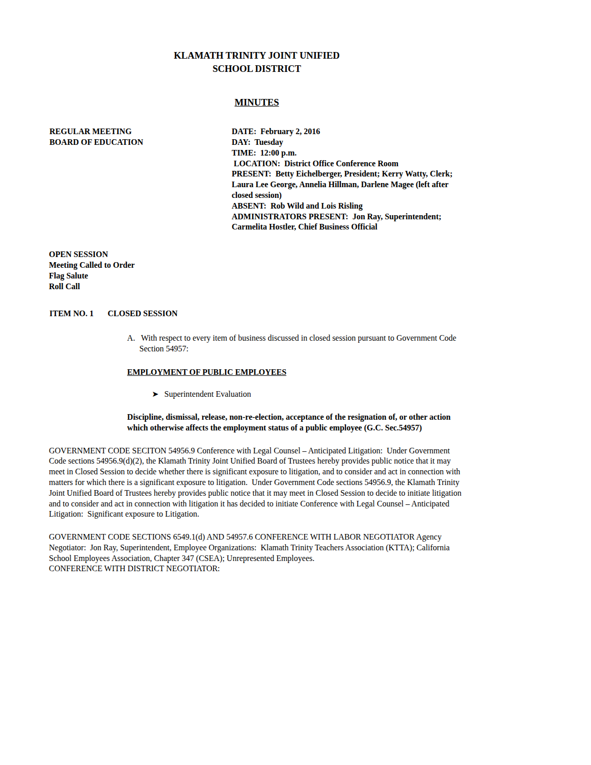KLAMATH TRINITY JOINT UNIFIED
SCHOOL DISTRICT
MINUTES
| REGULAR MEETING BOARD OF EDUCATION | DATE: February 2, 2016 DAY: Tuesday TIME: 12:00 p.m. LOCATION: District Office Conference Room PRESENT: Betty Eichelberger, President; Kerry Watty, Clerk; Laura Lee George, Annelia Hillman, Darlene Magee (left after closed session) ABSENT: Rob Wild and Lois Risling ADMINISTRATORS PRESENT: Jon Ray, Superintendent; Carmelita Hostler, Chief Business Official |
OPEN SESSION
Meeting Called to Order
Flag Salute
Roll Call
| ITEM NO. 1 | CLOSED SESSION |
A. With respect to every item of business discussed in closed session pursuant to Government Code Section 54957:
EMPLOYMENT OF PUBLIC EMPLOYEES
➤ Superintendent Evaluation
Discipline, dismissal, release, non-re-election, acceptance of the resignation of, or other action which otherwise affects the employment status of a public employee (G.C. Sec.54957)
GOVERNMENT CODE SECITON 54956.9 Conference with Legal Counsel – Anticipated Litigation: Under Government Code sections 54956.9(d)(2), the Klamath Trinity Joint Unified Board of Trustees hereby provides public notice that it may meet in Closed Session to decide whether there is significant exposure to litigation, and to consider and act in connection with matters for which there is a significant exposure to litigation. Under Government Code sections 54956.9, the Klamath Trinity Joint Unified Board of Trustees hereby provides public notice that it may meet in Closed Session to decide to initiate litigation and to consider and act in connection with litigation it has decided to initiate Conference with Legal Counsel – Anticipated Litigation: Significant exposure to Litigation.
GOVERNMENT CODE SECTIONS 6549.1(d) AND 54957.6 CONFERENCE WITH LABOR NEGOTIATOR Agency Negotiator: Jon Ray, Superintendent, Employee Organizations: Klamath Trinity Teachers Association (KTTA); California School Employees Association, Chapter 347 (CSEA); Unrepresented Employees.
CONFERENCE WITH DISTRICT NEGOTIATOR: